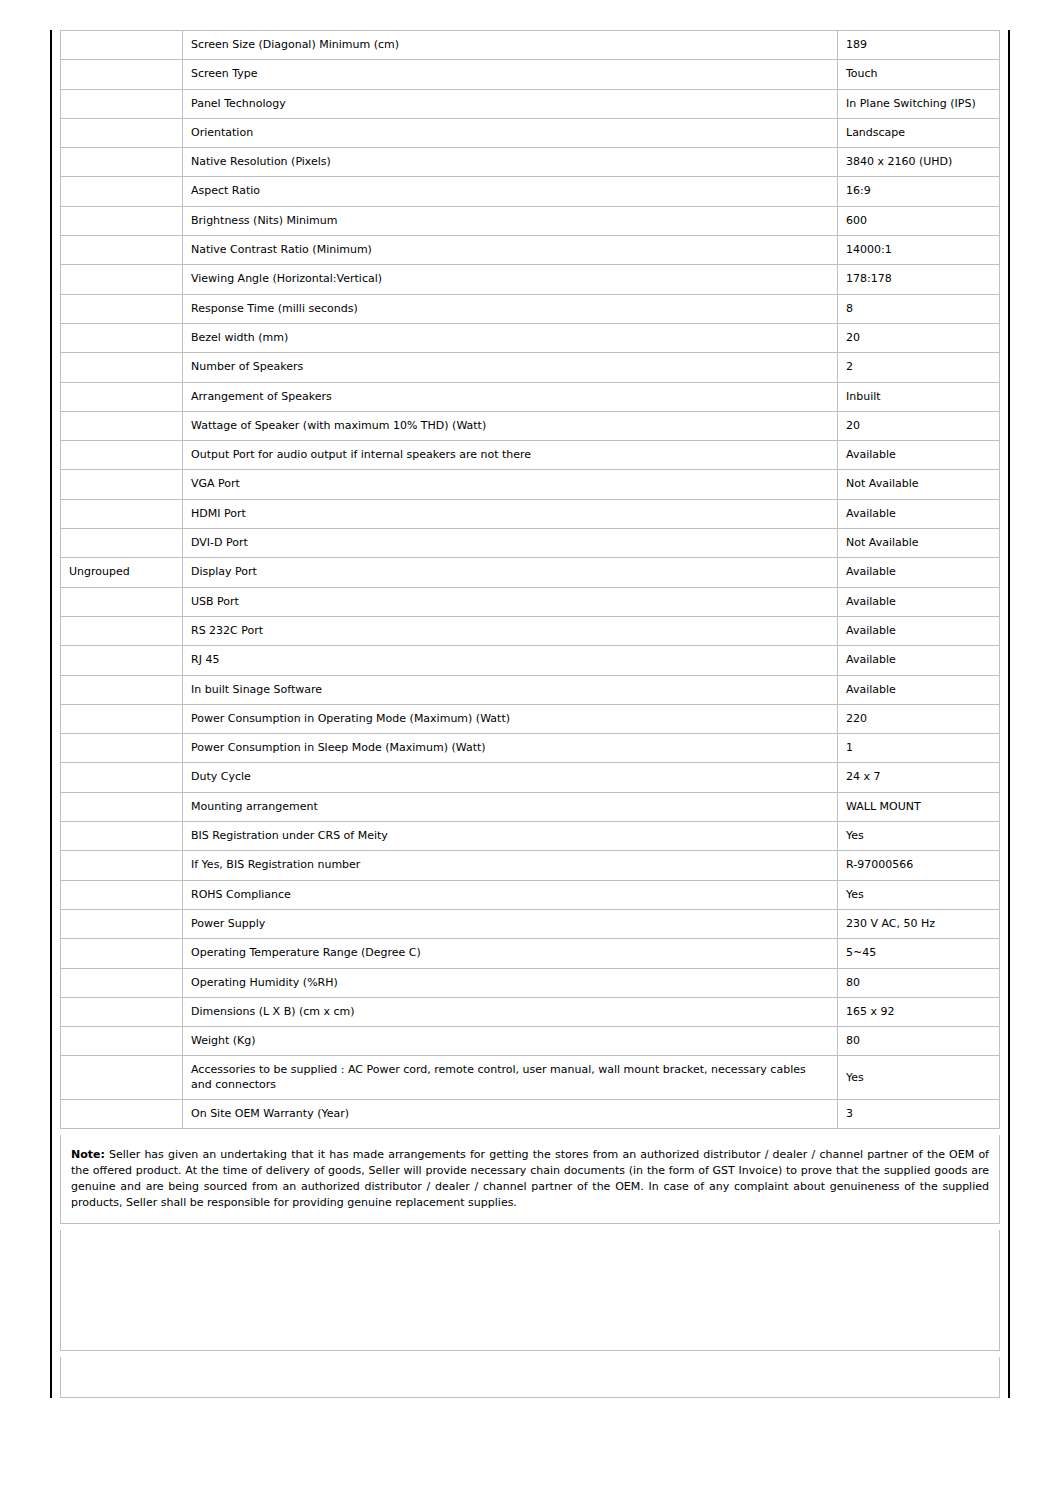| | Screen Size (Diagonal) Minimum (cm) | 189 |
| | Screen Type | Touch |
| | Panel Technology | In Plane Switching (IPS) |
| | Orientation | Landscape |
| | Native Resolution (Pixels) | 3840 x 2160 (UHD) |
| | Aspect Ratio | 16:9 |
| | Brightness (Nits) Minimum | 600 |
| | Native Contrast Ratio (Minimum) | 14000:1 |
| | Viewing Angle (Horizontal:Vertical) | 178:178 |
| | Response Time (milli seconds) | 8 |
| | Bezel width (mm) | 20 |
| | Number of Speakers | 2 |
| | Arrangement of Speakers | Inbuilt |
| | Wattage of Speaker (with maximum 10% THD) (Watt) | 20 |
| | Output Port for audio output if internal speakers are not there | Available |
| | VGA Port | Not Available |
| | HDMI Port | Available |
| | DVI-D Port | Not Available |
| Ungrouped | Display Port | Available |
| | USB Port | Available |
| | RS 232C Port | Available |
| | RJ 45 | Available |
| | In built Sinage Software | Available |
| | Power Consumption in Operating Mode (Maximum) (Watt) | 220 |
| | Power Consumption in Sleep Mode (Maximum) (Watt) | 1 |
| | Duty Cycle | 24 x 7 |
| | Mounting arrangement | WALL MOUNT |
| | BIS Registration under CRS of Meity | Yes |
| | If Yes, BIS Registration number | R-97000566 |
| | ROHS Compliance | Yes |
| | Power Supply | 230 V AC, 50 Hz |
| | Operating Temperature Range (Degree C) | 5~45 |
| | Operating Humidity (%RH) | 80 |
| | Dimensions (L X B) (cm x cm) | 165 x 92 |
| | Weight (Kg) | 80 |
| | Accessories to be supplied : AC Power cord, remote control, user manual, wall mount bracket, necessary cables and connectors | Yes |
| | On Site OEM Warranty (Year) | 3 |
Note: Seller has given an undertaking that it has made arrangements for getting the stores from an authorized distributor / dealer / channel partner of the OEM of the offered product. At the time of delivery of goods, Seller will provide necessary chain documents (in the form of GST Invoice) to prove that the supplied goods are genuine and are being sourced from an authorized distributor / dealer / channel partner of the OEM. In case of any complaint about genuineness of the supplied products, Seller shall be responsible for providing genuine replacement supplies.